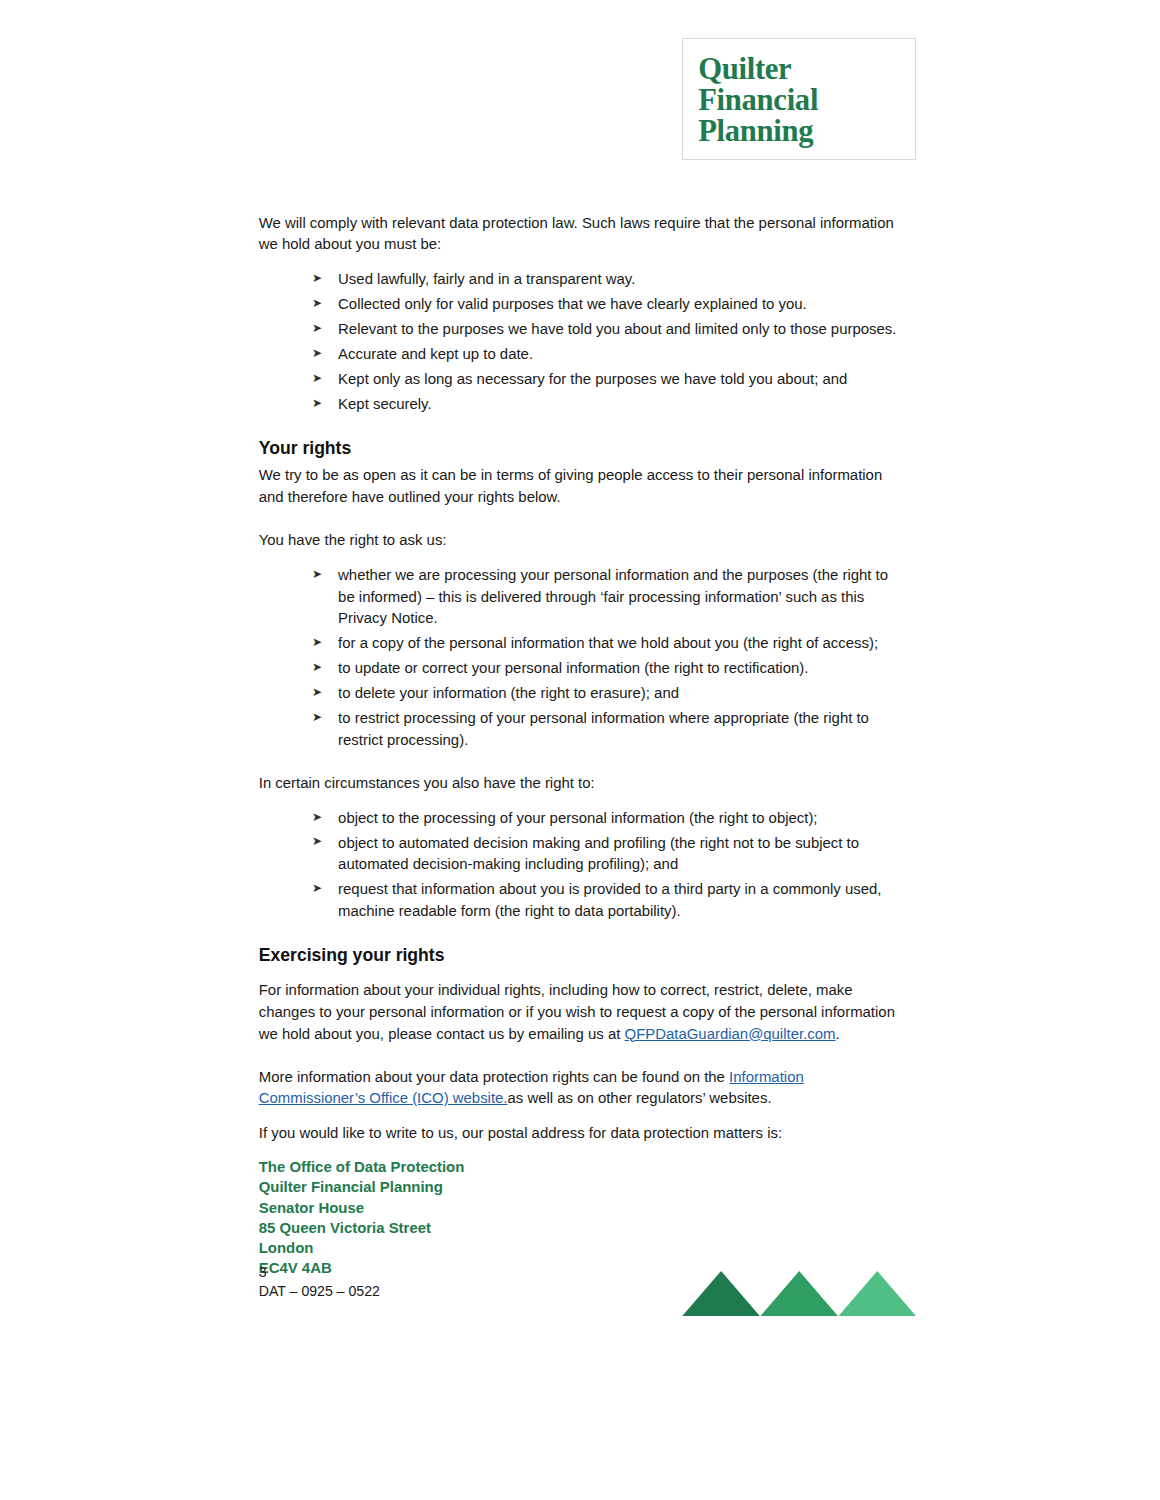Quilter Financial Planning
We will comply with relevant data protection law. Such laws require that the personal information we hold about you must be:
Used lawfully, fairly and in a transparent way.
Collected only for valid purposes that we have clearly explained to you.
Relevant to the purposes we have told you about and limited only to those purposes.
Accurate and kept up to date.
Kept only as long as necessary for the purposes we have told you about; and
Kept securely.
Your rights
We try to be as open as it can be in terms of giving people access to their personal information and therefore have outlined your rights below.
You have the right to ask us:
whether we are processing your personal information and the purposes (the right to be informed) – this is delivered through ‘fair processing information’ such as this Privacy Notice.
for a copy of the personal information that we hold about you (the right of access);
to update or correct your personal information (the right to rectification).
to delete your information (the right to erasure); and
to restrict processing of your personal information where appropriate (the right to restrict processing).
In certain circumstances you also have the right to:
object to the processing of your personal information (the right to object);
object to automated decision making and profiling (the right not to be subject to automated decision-making including profiling); and
request that information about you is provided to a third party in a commonly used, machine readable form (the right to data portability).
Exercising your rights
For information about your individual rights, including how to correct, restrict, delete, make changes to your personal information or if you wish to request a copy of the personal information we hold about you, please contact us by emailing us at QFPDataGuardian@quilter.com.
More information about your data protection rights can be found on the Information Commissioner’s Office (ICO) website. as well as on other regulators’ websites.
If you would like to write to us, our postal address for data protection matters is:
The Office of Data Protection
Quilter Financial Planning
Senator House
85 Queen Victoria Street
London
EC4V 4AB
3
DAT – 0925 – 0522